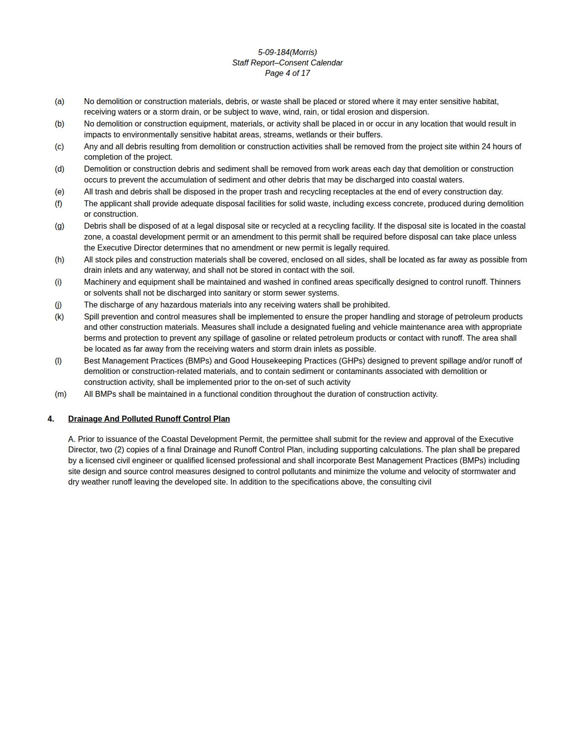5-09-184(Morris)
Staff Report–Consent Calendar
Page 4 of 17
(a) No demolition or construction materials, debris, or waste shall be placed or stored where it may enter sensitive habitat, receiving waters or a storm drain, or be subject to wave, wind, rain, or tidal erosion and dispersion.
(b) No demolition or construction equipment, materials, or activity shall be placed in or occur in any location that would result in impacts to environmentally sensitive habitat areas, streams, wetlands or their buffers.
(c) Any and all debris resulting from demolition or construction activities shall be removed from the project site within 24 hours of completion of the project.
(d) Demolition or construction debris and sediment shall be removed from work areas each day that demolition or construction occurs to prevent the accumulation of sediment and other debris that may be discharged into coastal waters.
(e) All trash and debris shall be disposed in the proper trash and recycling receptacles at the end of every construction day.
(f) The applicant shall provide adequate disposal facilities for solid waste, including excess concrete, produced during demolition or construction.
(g) Debris shall be disposed of at a legal disposal site or recycled at a recycling facility. If the disposal site is located in the coastal zone, a coastal development permit or an amendment to this permit shall be required before disposal can take place unless the Executive Director determines that no amendment or new permit is legally required.
(h) All stock piles and construction materials shall be covered, enclosed on all sides, shall be located as far away as possible from drain inlets and any waterway, and shall not be stored in contact with the soil.
(i) Machinery and equipment shall be maintained and washed in confined areas specifically designed to control runoff. Thinners or solvents shall not be discharged into sanitary or storm sewer systems.
(j) The discharge of any hazardous materials into any receiving waters shall be prohibited.
(k) Spill prevention and control measures shall be implemented to ensure the proper handling and storage of petroleum products and other construction materials. Measures shall include a designated fueling and vehicle maintenance area with appropriate berms and protection to prevent any spillage of gasoline or related petroleum products or contact with runoff. The area shall be located as far away from the receiving waters and storm drain inlets as possible.
(l) Best Management Practices (BMPs) and Good Housekeeping Practices (GHPs) designed to prevent spillage and/or runoff of demolition or construction-related materials, and to contain sediment or contaminants associated with demolition or construction activity, shall be implemented prior to the on-set of such activity
(m) All BMPs shall be maintained in a functional condition throughout the duration of construction activity.
4. Drainage And Polluted Runoff Control Plan
A. Prior to issuance of the Coastal Development Permit, the permittee shall submit for the review and approval of the Executive Director, two (2) copies of a final Drainage and Runoff Control Plan, including supporting calculations. The plan shall be prepared by a licensed civil engineer or qualified licensed professional and shall incorporate Best Management Practices (BMPs) including site design and source control measures designed to control pollutants and minimize the volume and velocity of stormwater and dry weather runoff leaving the developed site. In addition to the specifications above, the consulting civil